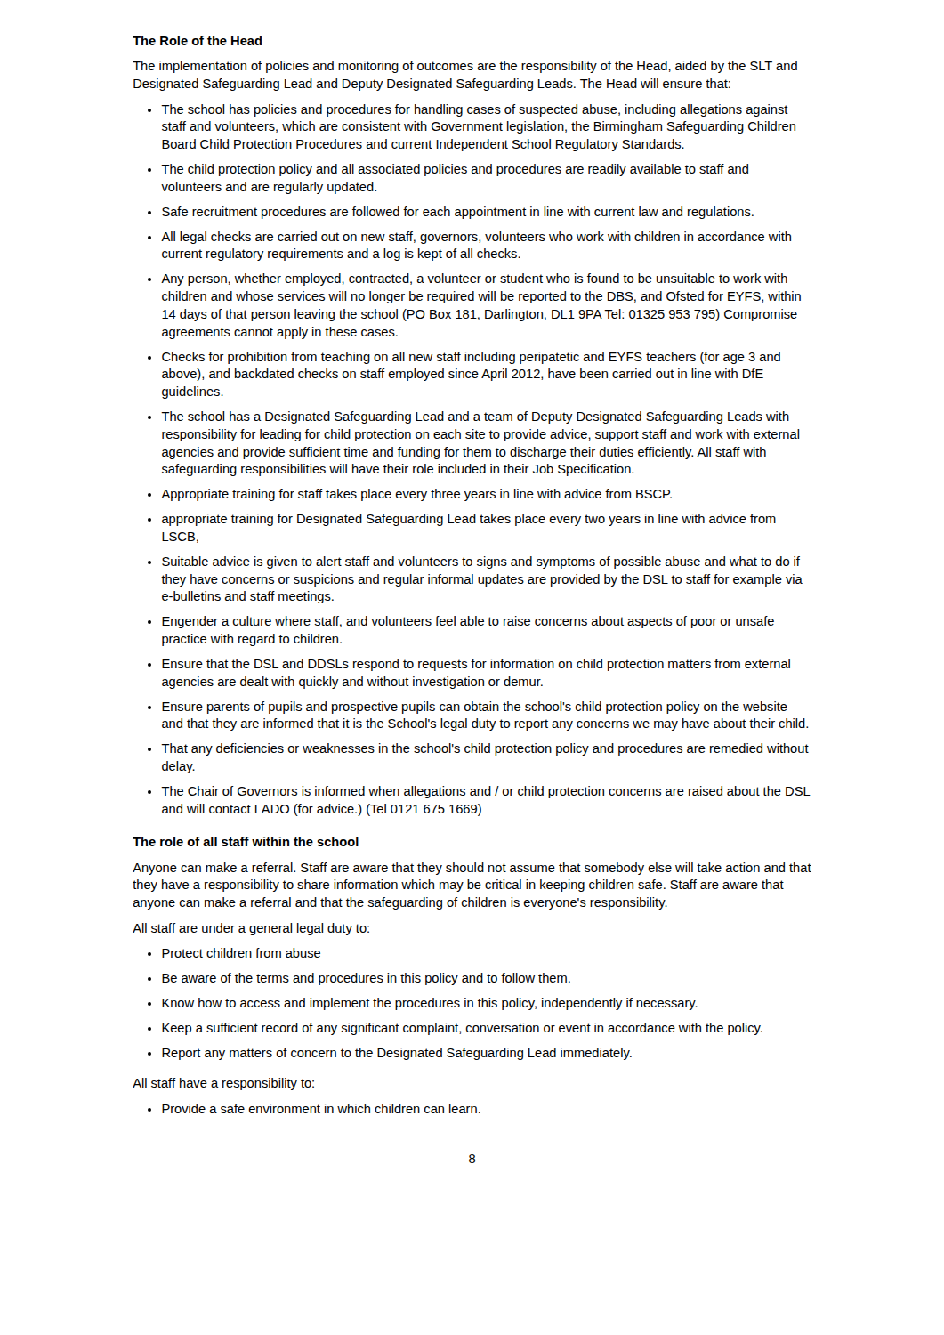The Role of the Head
The implementation of policies and monitoring of outcomes are the responsibility of the Head, aided by the SLT and Designated Safeguarding Lead and Deputy Designated Safeguarding Leads. The Head will ensure that:
The school has policies and procedures for handling cases of suspected abuse, including allegations against staff and volunteers, which are consistent with Government legislation, the Birmingham Safeguarding Children Board Child Protection Procedures and current Independent School Regulatory Standards.
The child protection policy and all associated policies and procedures are readily available to staff and volunteers and are regularly updated.
Safe recruitment procedures are followed for each appointment in line with current law and regulations.
All legal checks are carried out on new staff, governors, volunteers who work with children in accordance with current regulatory requirements and a log is kept of all checks.
Any person, whether employed, contracted, a volunteer or student who is found to be unsuitable to work with children and whose services will no longer be required will be reported to the DBS, and Ofsted for EYFS, within 14 days of that person leaving the school (PO Box 181, Darlington, DL1 9PA Tel: 01325 953 795) Compromise agreements cannot apply in these cases.
Checks for prohibition from teaching on all new staff including peripatetic and EYFS teachers (for age 3 and above), and backdated checks on staff employed since April 2012, have been carried out in line with DfE guidelines.
The school has a Designated Safeguarding Lead and a team of Deputy Designated Safeguarding Leads with responsibility for leading for child protection on each site to provide advice, support staff and work with external agencies and provide sufficient time and funding for them to discharge their duties efficiently. All staff with safeguarding responsibilities will have their role included in their Job Specification.
Appropriate training for staff takes place every three years in line with advice from BSCP.
appropriate training for Designated Safeguarding Lead takes place every two years in line with advice from LSCB,
Suitable advice is given to alert staff and volunteers to signs and symptoms of possible abuse and what to do if they have concerns or suspicions and regular informal updates are provided by the DSL to staff for example via e-bulletins and staff meetings.
Engender a culture where staff, and volunteers feel able to raise concerns about aspects of poor or unsafe practice with regard to children.
Ensure that the DSL and DDSLs respond to requests for information on child protection matters from external agencies are dealt with quickly and without investigation or demur.
Ensure parents of pupils and prospective pupils can obtain the school's child protection policy on the website and that they are informed that it is the School's legal duty to report any concerns we may have about their child.
That any deficiencies or weaknesses in the school's child protection policy and procedures are remedied without delay.
The Chair of Governors is informed when allegations and / or child protection concerns are raised about the DSL and will contact LADO (for advice.) (Tel 0121 675 1669)
The role of all staff within the school
Anyone can make a referral. Staff are aware that they should not assume that somebody else will take action and that they have a responsibility to share information which may be critical in keeping children safe. Staff are aware that anyone can make a referral and that the safeguarding of children is everyone's responsibility.
All staff are under a general legal duty to:
Protect children from abuse
Be aware of the terms and procedures in this policy and to follow them.
Know how to access and implement the procedures in this policy, independently if necessary.
Keep a sufficient record of any significant complaint, conversation or event in accordance with the policy.
Report any matters of concern to the Designated Safeguarding Lead immediately.
All staff have a responsibility to:
Provide a safe environment in which children can learn.
8